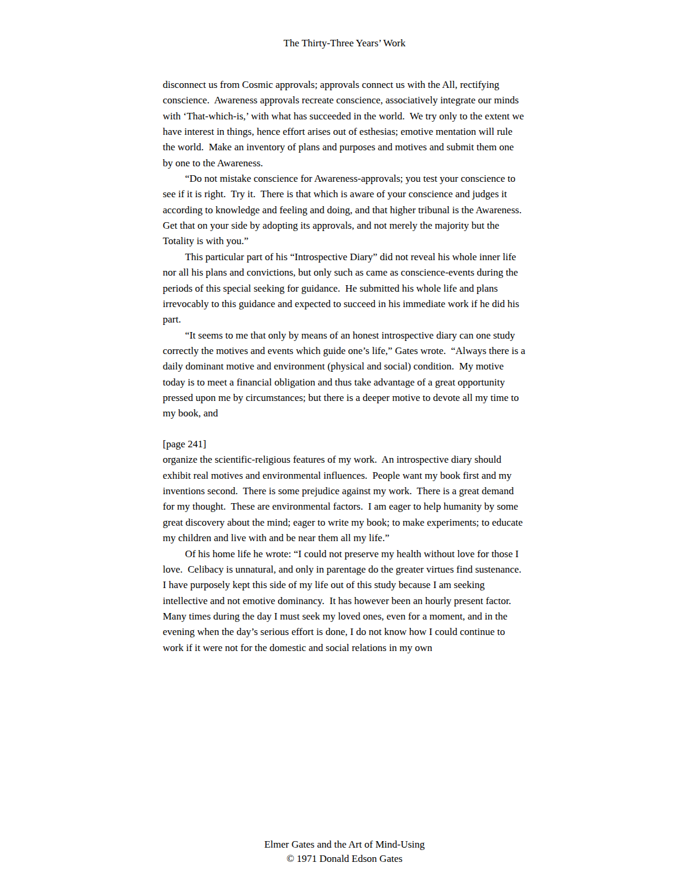The Thirty-Three Years’ Work
disconnect us from Cosmic approvals; approvals connect us with the All, rectifying conscience. Awareness approvals recreate conscience, associatively integrate our minds with ‘That-which-is,’ with what has succeeded in the world. We try only to the extent we have interest in things, hence effort arises out of esthesias; emotive mentation will rule the world. Make an inventory of plans and purposes and motives and submit them one by one to the Awareness.
“Do not mistake conscience for Awareness-approvals; you test your conscience to see if it is right. Try it. There is that which is aware of your conscience and judges it according to knowledge and feeling and doing, and that higher tribunal is the Awareness. Get that on your side by adopting its approvals, and not merely the majority but the Totality is with you.”
This particular part of his “Introspective Diary” did not reveal his whole inner life nor all his plans and convictions, but only such as came as conscience-events during the periods of this special seeking for guidance. He submitted his whole life and plans irrevocably to this guidance and expected to succeed in his immediate work if he did his part.
“It seems to me that only by means of an honest introspective diary can one study correctly the motives and events which guide one’s life,” Gates wrote. “Always there is a daily dominant motive and environment (physical and social) condition. My motive today is to meet a financial obligation and thus take advantage of a great opportunity pressed upon me by circumstances; but there is a deeper motive to devote all my time to my book, and
[page 241]
organize the scientific-religious features of my work. An introspective diary should exhibit real motives and environmental influences. People want my book first and my inventions second. There is some prejudice against my work. There is a great demand for my thought. These are environmental factors. I am eager to help humanity by some great discovery about the mind; eager to write my book; to make experiments; to educate my children and live with and be near them all my life.”
Of his home life he wrote: “I could not preserve my health without love for those I love. Celibacy is unnatural, and only in parentage do the greater virtues find sustenance. I have purposely kept this side of my life out of this study because I am seeking intellective and not emotive dominancy. It has however been an hourly present factor. Many times during the day I must seek my loved ones, even for a moment, and in the evening when the day’s serious effort is done, I do not know how I could continue to work if it were not for the domestic and social relations in my own
Elmer Gates and the Art of Mind-Using © 1971 Donald Edson Gates